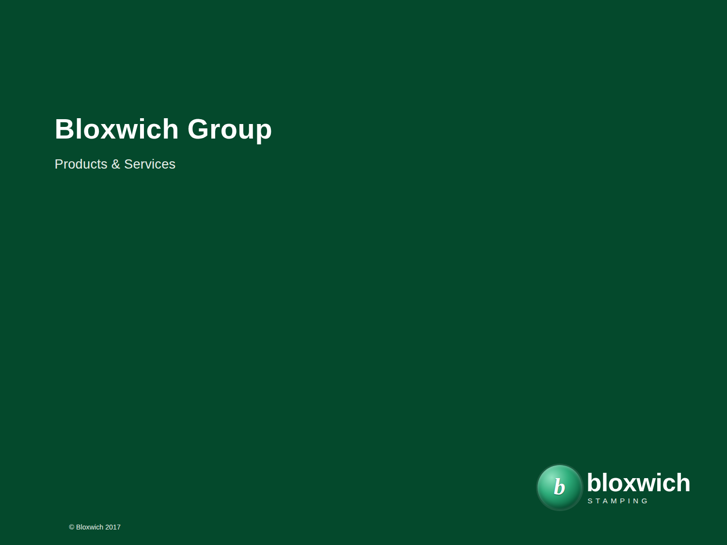Bloxwich Group
Products & Services
b
bloxwich Stamping
© Bloxwich 2017